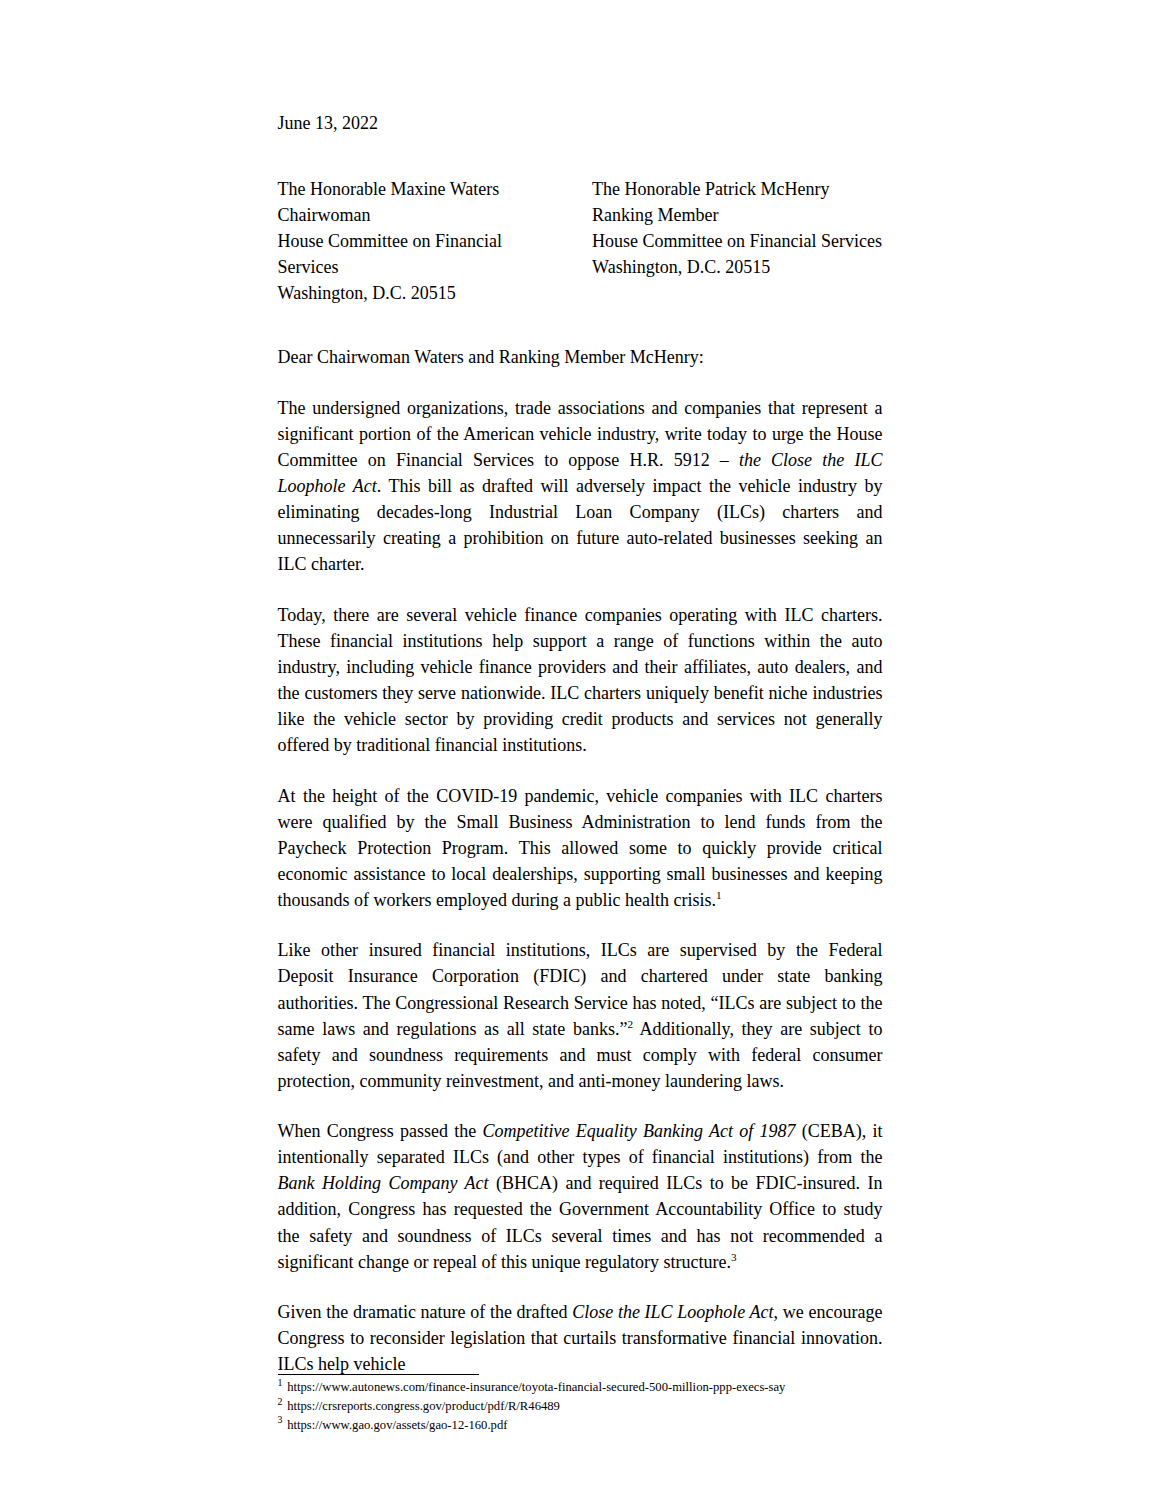June 13, 2022
| The Honorable Maxine Waters Chairwoman House Committee on Financial Services Washington, D.C. 20515 | The Honorable Patrick McHenry Ranking Member House Committee on Financial Services Washington, D.C. 20515 |
Dear Chairwoman Waters and Ranking Member McHenry:
The undersigned organizations, trade associations and companies that represent a significant portion of the American vehicle industry, write today to urge the House Committee on Financial Services to oppose H.R. 5912 – the Close the ILC Loophole Act. This bill as drafted will adversely impact the vehicle industry by eliminating decades-long Industrial Loan Company (ILCs) charters and unnecessarily creating a prohibition on future auto-related businesses seeking an ILC charter.
Today, there are several vehicle finance companies operating with ILC charters. These financial institutions help support a range of functions within the auto industry, including vehicle finance providers and their affiliates, auto dealers, and the customers they serve nationwide. ILC charters uniquely benefit niche industries like the vehicle sector by providing credit products and services not generally offered by traditional financial institutions.
At the height of the COVID-19 pandemic, vehicle companies with ILC charters were qualified by the Small Business Administration to lend funds from the Paycheck Protection Program. This allowed some to quickly provide critical economic assistance to local dealerships, supporting small businesses and keeping thousands of workers employed during a public health crisis.1
Like other insured financial institutions, ILCs are supervised by the Federal Deposit Insurance Corporation (FDIC) and chartered under state banking authorities. The Congressional Research Service has noted, “ILCs are subject to the same laws and regulations as all state banks.”2 Additionally, they are subject to safety and soundness requirements and must comply with federal consumer protection, community reinvestment, and anti-money laundering laws.
When Congress passed the Competitive Equality Banking Act of 1987 (CEBA), it intentionally separated ILCs (and other types of financial institutions) from the Bank Holding Company Act (BHCA) and required ILCs to be FDIC-insured. In addition, Congress has requested the Government Accountability Office to study the safety and soundness of ILCs several times and has not recommended a significant change or repeal of this unique regulatory structure.3
Given the dramatic nature of the drafted Close the ILC Loophole Act, we encourage Congress to reconsider legislation that curtails transformative financial innovation. ILCs help vehicle
1 https://www.autonews.com/finance-insurance/toyota-financial-secured-500-million-ppp-execs-say
2 https://crsreports.congress.gov/product/pdf/R/R46489
3 https://www.gao.gov/assets/gao-12-160.pdf